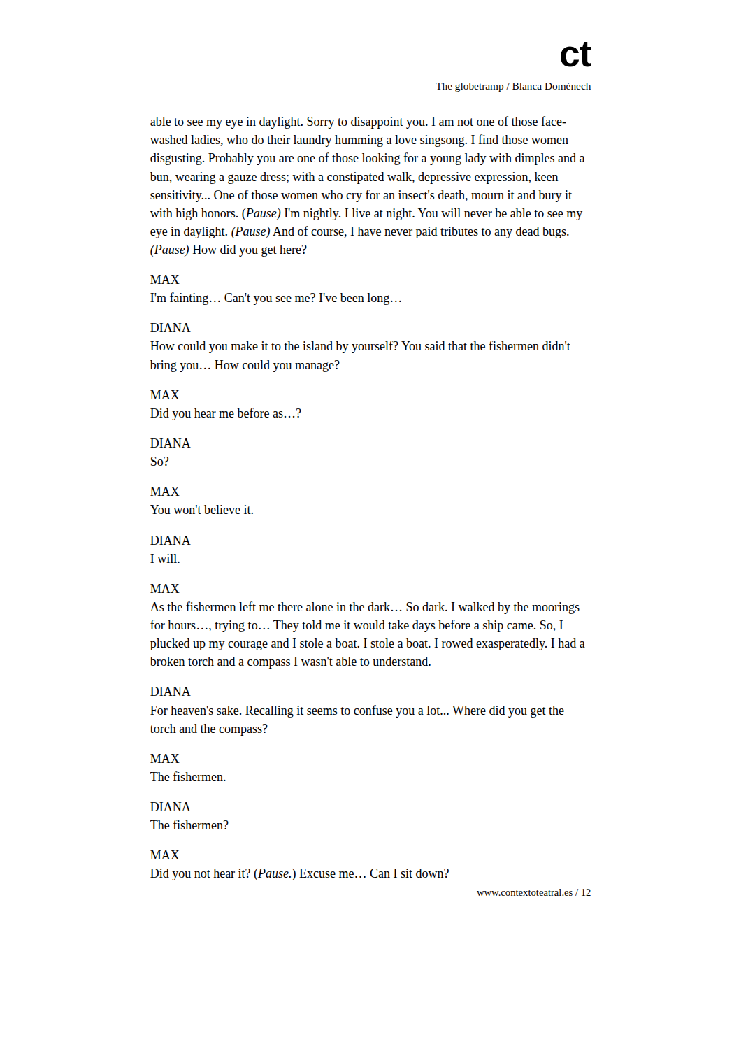ct
The globetramp / Blanca Doménech
able to see my eye in daylight. Sorry to disappoint you. I am not one of those face-washed ladies, who do their laundry humming a love singsong. I find those women disgusting. Probably you are one of those looking for a young lady with dimples and a bun, wearing a gauze dress; with a constipated walk, depressive expression, keen sensitivity... One of those women who cry for an insect's death, mourn it and bury it with high honors. (Pause) I'm nightly. I live at night. You will never be able to see my eye in daylight. (Pause) And of course, I have never paid tributes to any dead bugs. (Pause) How did you get here?
MAX
I'm fainting… Can't you see me? I've been long…
DIANA
How could you make it to the island by yourself? You said that the fishermen didn't bring you… How could you manage?
MAX
Did you hear me before as…?
DIANA
So?
MAX
You won't believe it.
DIANA
I will.
MAX
As the fishermen left me there alone in the dark… So dark. I walked by the moorings for hours…, trying to… They told me it would take days before a ship came. So, I plucked up my courage and I stole a boat. I stole a boat. I rowed exasperatedly. I had a broken torch and a compass I wasn't able to understand.
DIANA
For heaven's sake. Recalling it seems to confuse you a lot... Where did you get the torch and the compass?
MAX
The fishermen.
DIANA
The fishermen?
MAX
Did you not hear it? (Pause.) Excuse me… Can I sit down?
www.contextoteatral.es / 12